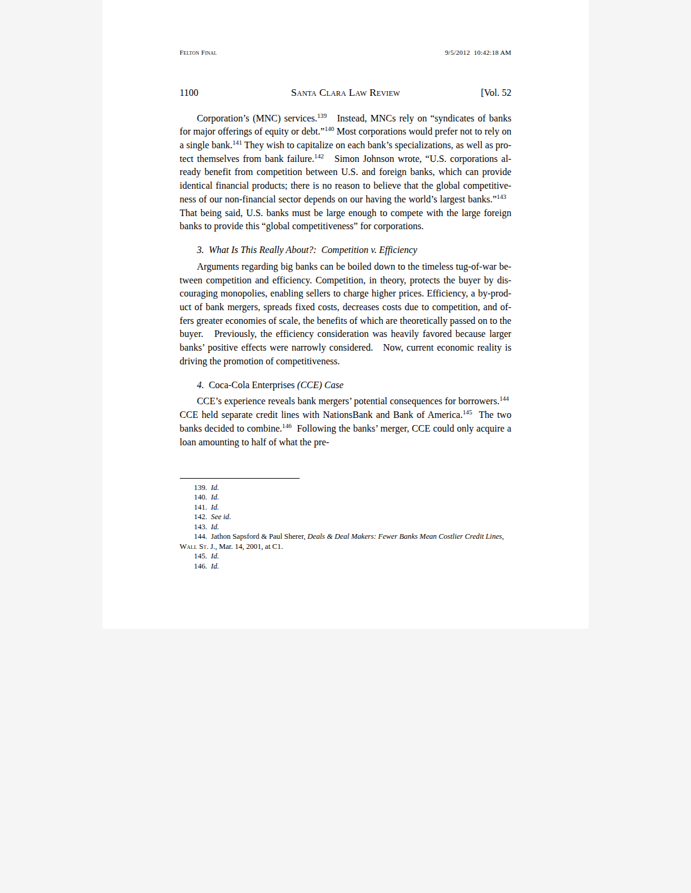Felton Final 9/5/2012 10:42:18 AM
1100 Santa Clara Law Review [Vol. 52
Corporation’s (MNC) services.139 Instead, MNCs rely on “syndicates of banks for major offerings of equity or debt.”140 Most corporations would prefer not to rely on a single bank.141 They wish to capitalize on each bank’s specializations, as well as protect themselves from bank failure.142 Simon Johnson wrote, “U.S. corporations already benefit from competition between U.S. and foreign banks, which can provide identical financial products; there is no reason to believe that the global competitiveness of our non-financial sector depends on our having the world’s largest banks.”143 That being said, U.S. banks must be large enough to compete with the large foreign banks to provide this “global competitiveness” for corporations.
3. What Is This Really About?: Competition v. Efficiency
Arguments regarding big banks can be boiled down to the timeless tug-of-war between competition and efficiency. Competition, in theory, protects the buyer by discouraging monopolies, enabling sellers to charge higher prices. Efficiency, a by-product of bank mergers, spreads fixed costs, decreases costs due to competition, and offers greater economies of scale, the benefits of which are theoretically passed on to the buyer. Previously, the efficiency consideration was heavily favored because larger banks’ positive effects were narrowly considered. Now, current economic reality is driving the promotion of competitiveness.
4. Coca-Cola Enterprises (CCE) Case
CCE’s experience reveals bank mergers’ potential consequences for borrowers.144 CCE held separate credit lines with NationsBank and Bank of America.145 The two banks decided to combine.146 Following the banks’ merger, CCE could only acquire a loan amounting to half of what the pre-
139. Id.
140. Id.
141. Id.
142. See id.
143. Id.
144. Jathon Sapsford & Paul Sherer, Deals & Deal Makers: Fewer Banks Mean Costlier Credit Lines, Wall St. J., Mar. 14, 2001, at C1.
145. Id.
146. Id.